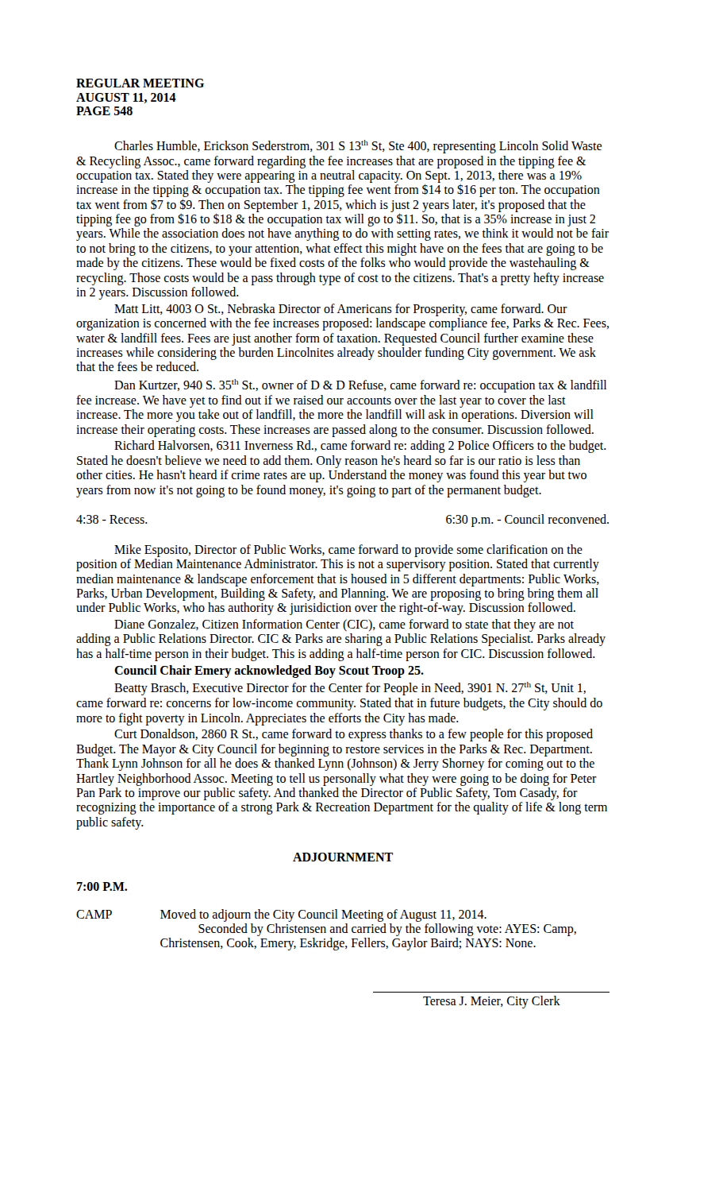REGULAR MEETING
AUGUST 11, 2014
PAGE 548
Charles Humble, Erickson Sederstrom, 301 S 13th St, Ste 400, representing Lincoln Solid Waste & Recycling Assoc., came forward regarding the fee increases that are proposed in the tipping fee & occupation tax. Stated they were appearing in a neutral capacity. On Sept. 1, 2013, there was a 19% increase in the tipping & occupation tax. The tipping fee went from $14 to $16 per ton. The occupation tax went from $7 to $9. Then on September 1, 2015, which is just 2 years later, it's proposed that the tipping fee go from $16 to $18 & the occupation tax will go to $11. So, that is a 35% increase in just 2 years. While the association does not have anything to do with setting rates, we think it would not be fair to not bring to the citizens, to your attention, what effect this might have on the fees that are going to be made by the citizens. These would be fixed costs of the folks who would provide the wastehauling & recycling. Those costs would be a pass through type of cost to the citizens. That's a pretty hefty increase in 2 years. Discussion followed.
Matt Litt, 4003 O St., Nebraska Director of Americans for Prosperity, came forward. Our organization is concerned with the fee increases proposed: landscape compliance fee, Parks & Rec. Fees, water & landfill fees. Fees are just another form of taxation. Requested Council further examine these increases while considering the burden Lincolnites already shoulder funding City government. We ask that the fees be reduced.
Dan Kurtzer, 940 S. 35th St., owner of D & D Refuse, came forward re: occupation tax & landfill fee increase. We have yet to find out if we raised our accounts over the last year to cover the last increase. The more you take out of landfill, the more the landfill will ask in operations. Diversion will increase their operating costs. These increases are passed along to the consumer. Discussion followed.
Richard Halvorsen, 6311 Inverness Rd., came forward re: adding 2 Police Officers to the budget. Stated he doesn't believe we need to add them. Only reason he's heard so far is our ratio is less than other cities. He hasn't heard if crime rates are up. Understand the money was found this year but two years from now it's not going to be found money, it's going to part of the permanent budget.
4:38 - Recess. 6:30 p.m. - Council reconvened.
Mike Esposito, Director of Public Works, came forward to provide some clarification on the position of Median Maintenance Administrator. This is not a supervisory position. Stated that currently median maintenance & landscape enforcement that is housed in 5 different departments: Public Works, Parks, Urban Development, Building & Safety, and Planning. We are proposing to bring bring them all under Public Works, who has authority & jurisidiction over the right-of-way. Discussion followed.
Diane Gonzalez, Citizen Information Center (CIC), came forward to state that they are not adding a Public Relations Director. CIC & Parks are sharing a Public Relations Specialist. Parks already has a half-time person in their budget. This is adding a half-time person for CIC. Discussion followed.
Council Chair Emery acknowledged Boy Scout Troop 25.
Beatty Brasch, Executive Director for the Center for People in Need, 3901 N. 27th St, Unit 1, came forward re: concerns for low-income community. Stated that in future budgets, the City should do more to fight poverty in Lincoln. Appreciates the efforts the City has made.
Curt Donaldson, 2860 R St., came forward to express thanks to a few people for this proposed Budget. The Mayor & City Council for beginning to restore services in the Parks & Rec. Department. Thank Lynn Johnson for all he does & thanked Lynn (Johnson) & Jerry Shorney for coming out to the Hartley Neighborhood Assoc. Meeting to tell us personally what they were going to be doing for Peter Pan Park to improve our public safety. And thanked the Director of Public Safety, Tom Casady, for recognizing the importance of a strong Park & Recreation Department for the quality of life & long term public safety.
Adjournment
7:00 P.M.
CAMP
Moved to adjourn the City Council Meeting of August 11, 2014.
Seconded by Christensen and carried by the following vote: AYES: Camp, Christensen, Cook, Emery, Eskridge, Fellers, Gaylor Baird; NAYS: None.
Teresa J. Meier, City Clerk